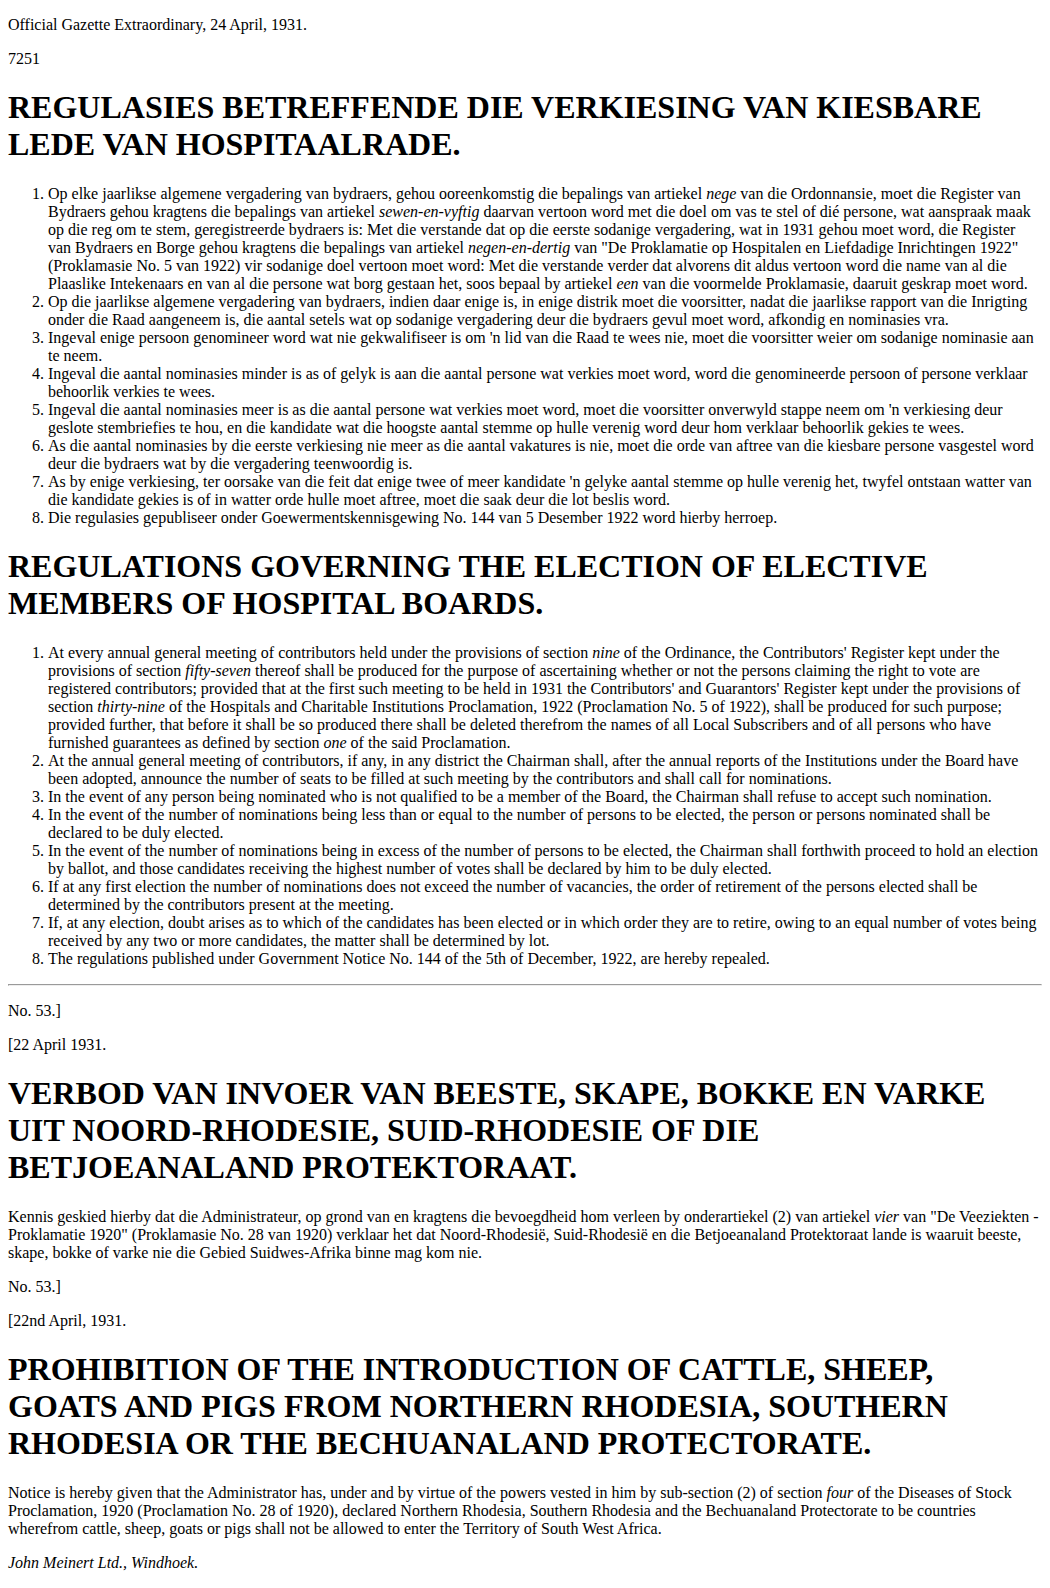Official Gazette Extraordinary, 24 April, 1931.
7251
REGULASIES BETREFFENDE DIE VERKIESING VAN KIESBARE LEDE VAN HOSPITAALRADE.
Op elke jaarlikse algemene vergadering van bydraers, gehou ooreenkomstig die bepalings van artiekel nege van die Ordonnansie, moet die Register van Bydraers gehou kragtens die bepalings van artiekel sewen-en-vyftig daarvan vertoon word met die doel om vas te stel of dié persone, wat aanspraak maak op die reg om te stem, geregistreerde bydraers is: Met die verstande dat op die eerste sodanige vergadering, wat in 1931 gehou moet word, die Register van Bydraers en Borge gehou kragtens die bepalings van artiekel negen-en-dertig van "De Proklamatie op Hospitalen en Liefdadige Inrichtingen 1922" (Proklamasie No. 5 van 1922) vir sodanige doel vertoon moet word: Met die verstande verder dat alvorens dit aldus vertoon word die name van al die Plaaslike Intekenaars en van al die persone wat borg gestaan het, soos bepaal by artiekel een van die voormelde Proklamasie, daaruit geskrap moet word.
Op die jaarlikse algemene vergadering van bydraers, indien daar enige is, in enige distrik moet die voorsitter, nadat die jaarlikse rapport van die Inrigting onder die Raad aangeneem is, die aantal setels wat op sodanige vergadering deur die bydraers gevul moet word, afkondig en nominasies vra.
Ingeval enige persoon genomineer word wat nie gekwalifiseer is om 'n lid van die Raad te wees nie, moet die voorsitter weier om sodanige nominasie aan te neem.
Ingeval die aantal nominasies minder is as of gelyk is aan die aantal persone wat verkies moet word, word die genomineerde persoon of persone verklaar behoorlik verkies te wees.
Ingeval die aantal nominasies meer is as die aantal persone wat verkies moet word, moet die voorsitter onverwyld stappe neem om 'n verkiesing deur geslote stembriefies te hou, en die kandidate wat die hoogste aantal stemme op hulle verenig word deur hom verklaar behoorlik gekies te wees.
As die aantal nominasies by die eerste verkiesing nie meer as die aantal vakatures is nie, moet die orde van aftree van die kiesbare persone vasgestel word deur die bydraers wat by die vergadering teenwoordig is.
As by enige verkiesing, ter oorsake van die feit dat enige twee of meer kandidate 'n gelyke aantal stemme op hulle verenig het, twyfel ontstaan watter van die kandidate gekies is of in watter orde hulle moet aftree, moet die saak deur die lot beslis word.
Die regulasies gepubliseer onder Goewermentskennisgewing No. 144 van 5 Desember 1922 word hierby herroep.
REGULATIONS GOVERNING THE ELECTION OF ELECTIVE MEMBERS OF HOSPITAL BOARDS.
At every annual general meeting of contributors held under the provisions of section nine of the Ordinance, the Contributors' Register kept under the provisions of section fifty-seven thereof shall be produced for the purpose of ascertaining whether or not the persons claiming the right to vote are registered contributors; provided that at the first such meeting to be held in 1931 the Contributors' and Guarantors' Register kept under the provisions of section thirty-nine of the Hospitals and Charitable Institutions Proclamation, 1922 (Proclamation No. 5 of 1922), shall be produced for such purpose; provided further, that before it shall be so produced there shall be deleted therefrom the names of all Local Subscribers and of all persons who have furnished guarantees as defined by section one of the said Proclamation.
At the annual general meeting of contributors, if any, in any district the Chairman shall, after the annual reports of the Institutions under the Board have been adopted, announce the number of seats to be filled at such meeting by the contributors and shall call for nominations.
In the event of any person being nominated who is not qualified to be a member of the Board, the Chairman shall refuse to accept such nomination.
In the event of the number of nominations being less than or equal to the number of persons to be elected, the person or persons nominated shall be declared to be duly elected.
In the event of the number of nominations being in excess of the number of persons to be elected, the Chairman shall forthwith proceed to hold an election by ballot, and those candidates receiving the highest number of votes shall be declared by him to be duly elected.
If at any first election the number of nominations does not exceed the number of vacancies, the order of retirement of the persons elected shall be determined by the contributors present at the meeting.
If, at any election, doubt arises as to which of the candidates has been elected or in which order they are to retire, owing to an equal number of votes being received by any two or more candidates, the matter shall be determined by lot.
The regulations published under Government Notice No. 144 of the 5th of December, 1922, are hereby repealed.
No. 53.]
[22 April 1931.
VERBOD VAN INVOER VAN BEESTE, SKAPE, BOKKE EN VARKE UIT NOORD-RHODESIE, SUID-RHODESIE OF DIE BETJOEANALAND PROTEKTORAAT.
Kennis geskied hierby dat die Administrateur, op grond van en kragtens die bevoegdheid hom verleen by onderartiekel (2) van artiekel vier van "De Veeziekten - Proklamatie 1920" (Proklamasie No. 28 van 1920) verklaar het dat Noord-Rhodesië, Suid-Rhodesië en die Betjoeanaland Protektoraat lande is waaruit beeste, skape, bokke of varke nie die Gebied Suidwes-Afrika binne mag kom nie.
No. 53.]
[22nd April, 1931.
PROHIBITION OF THE INTRODUCTION OF CATTLE, SHEEP, GOATS AND PIGS FROM NORTHERN RHODESIA, SOUTHERN RHODESIA OR THE BECHUANALAND PROTECTORATE.
Notice is hereby given that the Administrator has, under and by virtue of the powers vested in him by sub-section (2) of section four of the Diseases of Stock Proclamation, 1920 (Proclamation No. 28 of 1920), declared Northern Rhodesia, Southern Rhodesia and the Bechuanaland Protectorate to be countries wherefrom cattle, sheep, goats or pigs shall not be allowed to enter the Territory of South West Africa.
John Meinert Ltd., Windhoek.